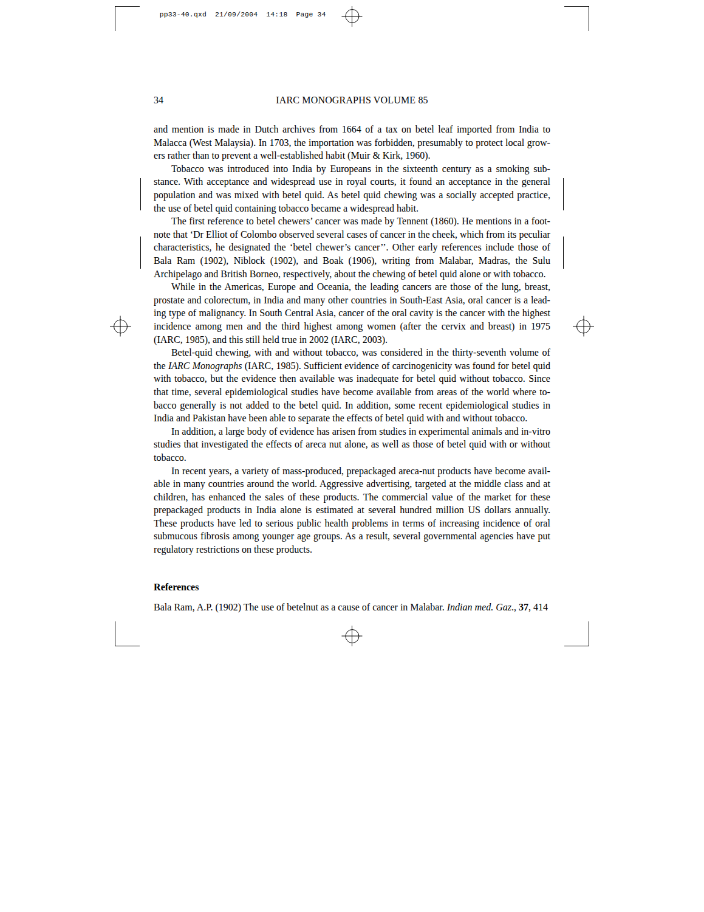pp33-40.qxd 21/09/2004 14:18 Page 34
34
IARC MONOGRAPHS VOLUME 85
and mention is made in Dutch archives from 1664 of a tax on betel leaf imported from India to Malacca (West Malaysia). In 1703, the importation was forbidden, presumably to protect local growers rather than to prevent a well-established habit (Muir & Kirk, 1960).
Tobacco was introduced into India by Europeans in the sixteenth century as a smoking substance. With acceptance and widespread use in royal courts, it found an acceptance in the general population and was mixed with betel quid. As betel quid chewing was a socially accepted practice, the use of betel quid containing tobacco became a widespread habit.
The first reference to betel chewers’ cancer was made by Tennent (1860). He mentions in a footnote that ‘Dr Elliot of Colombo observed several cases of cancer in the cheek, which from its peculiar characteristics, he designated the ‘betel chewer’s cancer’’. Other early references include those of Bala Ram (1902), Niblock (1902), and Boak (1906), writing from Malabar, Madras, the Sulu Archipelago and British Borneo, respectively, about the chewing of betel quid alone or with tobacco.
While in the Americas, Europe and Oceania, the leading cancers are those of the lung, breast, prostate and colorectum, in India and many other countries in South-East Asia, oral cancer is a leading type of malignancy. In South Central Asia, cancer of the oral cavity is the cancer with the highest incidence among men and the third highest among women (after the cervix and breast) in 1975 (IARC, 1985), and this still held true in 2002 (IARC, 2003).
Betel-quid chewing, with and without tobacco, was considered in the thirty-seventh volume of the IARC Monographs (IARC, 1985). Sufficient evidence of carcinogenicity was found for betel quid with tobacco, but the evidence then available was inadequate for betel quid without tobacco. Since that time, several epidemiological studies have become available from areas of the world where tobacco generally is not added to the betel quid. In addition, some recent epidemiological studies in India and Pakistan have been able to separate the effects of betel quid with and without tobacco.
In addition, a large body of evidence has arisen from studies in experimental animals and in-vitro studies that investigated the effects of areca nut alone, as well as those of betel quid with or without tobacco.
In recent years, a variety of mass-produced, prepackaged areca-nut products have become available in many countries around the world. Aggressive advertising, targeted at the middle class and at children, has enhanced the sales of these products. The commercial value of the market for these prepackaged products in India alone is estimated at several hundred million US dollars annually. These products have led to serious public health problems in terms of increasing incidence of oral submucous fibrosis among younger age groups. As a result, several governmental agencies have put regulatory restrictions on these products.
References
Bala Ram, A.P. (1902) The use of betelnut as a cause of cancer in Malabar. Indian med. Gaz., 37, 414